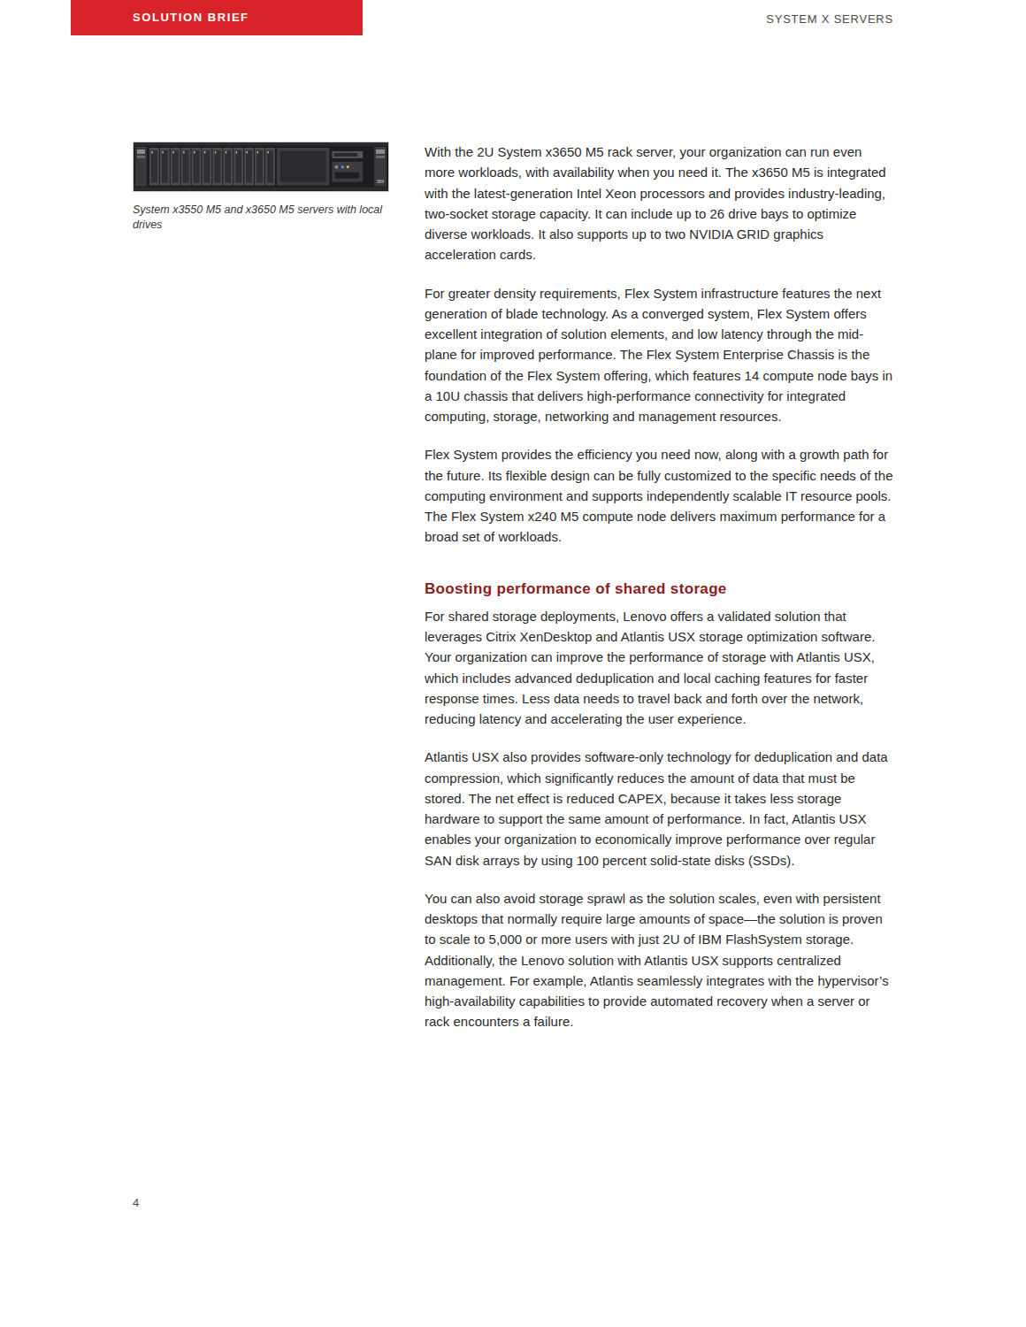Solution Brief
System x Servers
IBM
System x3550 M5 and x3650 M5 servers with local drives
With the 2U System x3650 M5 rack server, your organization can run even more workloads, with availability when you need it. The x3650 M5 is integrated with the latest-generation Intel Xeon processors and provides industry-leading, two-socket storage capacity. It can include up to 26 drive bays to optimize diverse workloads. It also supports up to two NVIDIA GRID graphics acceleration cards.
For greater density requirements, Flex System infrastructure features the next generation of blade technology. As a converged system, Flex System offers excellent integration of solution elements, and low latency through the mid-plane for improved performance. The Flex System Enterprise Chassis is the foundation of the Flex System offering, which features 14 compute node bays in a 10U chassis that delivers high-performance connectivity for integrated computing, storage, networking and management resources.
Flex System provides the efficiency you need now, along with a growth path for the future. Its flexible design can be fully customized to the specific needs of the computing environment and supports independently scalable IT resource pools. The Flex System x240 M5 compute node delivers maximum performance for a broad set of workloads.
Boosting performance of shared storage
For shared storage deployments, Lenovo offers a validated solution that leverages Citrix XenDesktop and Atlantis USX storage optimization software. Your organization can improve the performance of storage with Atlantis USX, which includes advanced deduplication and local caching features for faster response times. Less data needs to travel back and forth over the network, reducing latency and accelerating the user experience.
Atlantis USX also provides software-only technology for deduplication and data compression, which significantly reduces the amount of data that must be stored. The net effect is reduced CAPEX, because it takes less storage hardware to support the same amount of performance. In fact, Atlantis USX enables your organization to economically improve performance over regular SAN disk arrays by using 100 percent solid-state disks (SSDs).
You can also avoid storage sprawl as the solution scales, even with persistent desktops that normally require large amounts of space—the solution is proven to scale to 5,000 or more users with just 2U of IBM FlashSystem storage. Additionally, the Lenovo solution with Atlantis USX supports centralized management. For example, Atlantis seamlessly integrates with the hypervisor’s high-availability capabilities to provide automated recovery when a server or rack encounters a failure.
4